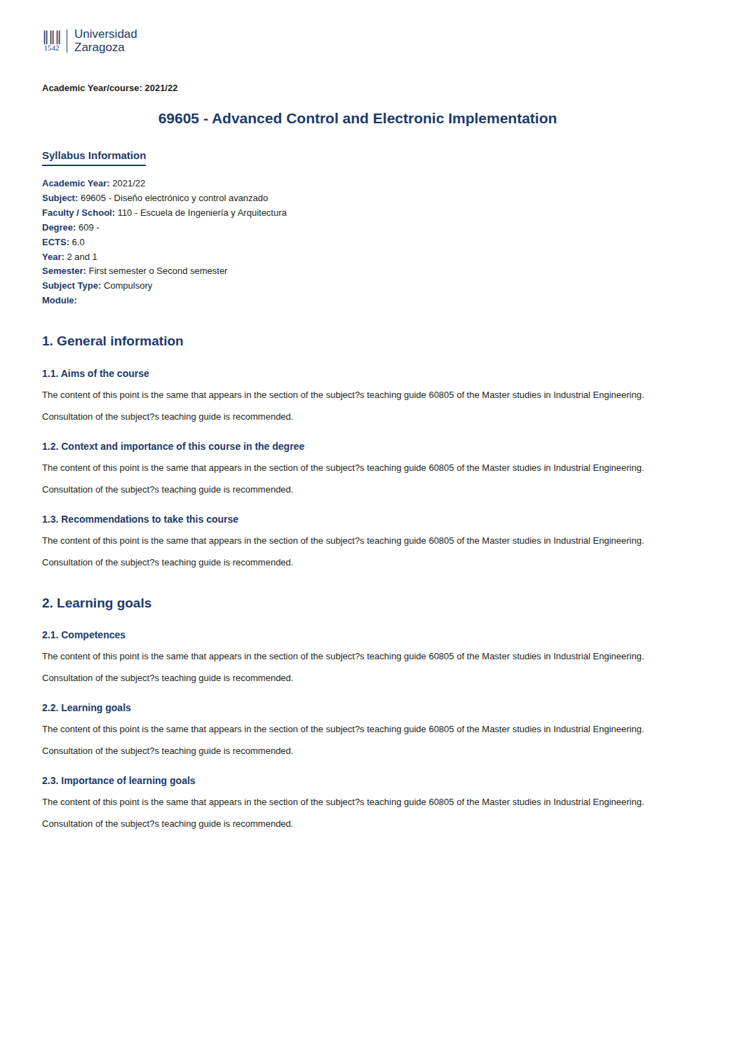∥∥∥ 1542
Universidad Zaragoza
Academic Year/course: 2021/22
69605 - Advanced Control and Electronic Implementation
Syllabus Information
Academic Year: 2021/22
Subject: 69605 - Diseño electrónico y control avanzado
Faculty / School: 110 - Escuela de Ingeniería y Arquitectura
Degree: 609 -
ECTS: 6.0
Year: 2 and 1
Semester: First semester o Second semester
Subject Type: Compulsory
Module:
1. General information
1.1. Aims of the course
The content of this point is the same that appears in the section of the subject?s teaching guide 60805 of the Master studies in Industrial Engineering.
Consultation of the subject?s teaching guide is recommended.
1.2. Context and importance of this course in the degree
The content of this point is the same that appears in the section of the subject?s teaching guide 60805 of the Master studies in Industrial Engineering.
Consultation of the subject?s teaching guide is recommended.
1.3. Recommendations to take this course
The content of this point is the same that appears in the section of the subject?s teaching guide 60805 of the Master studies in Industrial Engineering.
Consultation of the subject?s teaching guide is recommended.
2. Learning goals
2.1. Competences
The content of this point is the same that appears in the section of the subject?s teaching guide 60805 of the Master studies in Industrial Engineering.
Consultation of the subject?s teaching guide is recommended.
2.2. Learning goals
The content of this point is the same that appears in the section of the subject?s teaching guide 60805 of the Master studies in Industrial Engineering.
Consultation of the subject?s teaching guide is recommended.
2.3. Importance of learning goals
The content of this point is the same that appears in the section of the subject?s teaching guide 60805 of the Master studies in Industrial Engineering.
Consultation of the subject?s teaching guide is recommended.